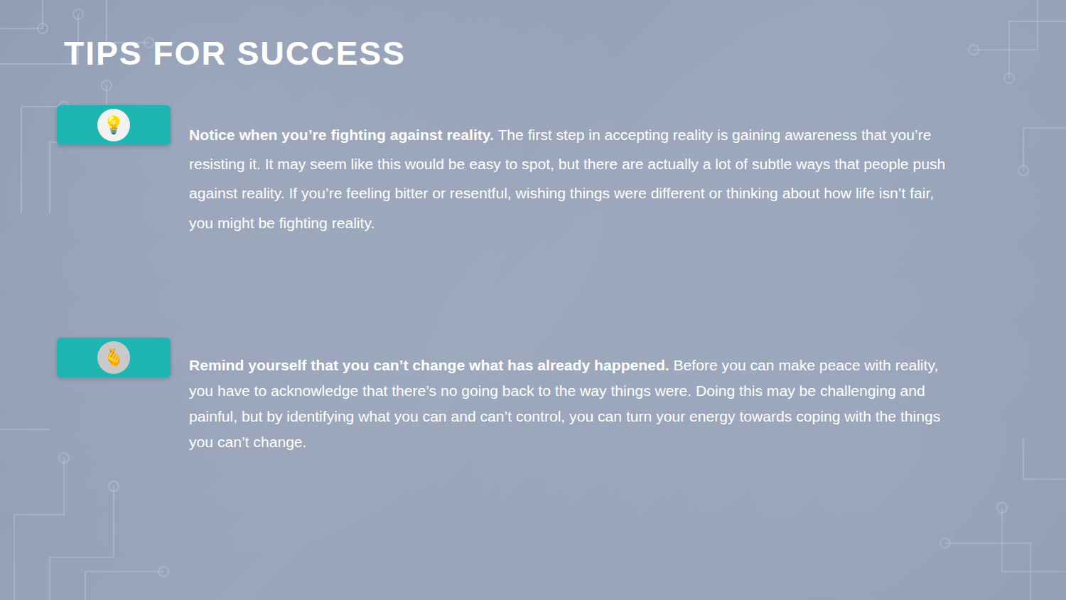Tips for Success
💡
Notice when you’re fighting against reality. The first step in accepting reality is gaining awareness that you’re resisting it. It may seem like this would be easy to spot, but there are actually a lot of subtle ways that people push against reality. If you’re feeling bitter or resentful, wishing things were different or thinking about how life isn’t fair, you might be fighting reality.
🫰
Remind yourself that you can’t change what has already happened. Before you can make peace with reality, you have to acknowledge that there’s no going back to the way things were. Doing this may be challenging and painful, but by identifying what you can and can’t control, you can turn your energy towards coping with the things you can’t change.